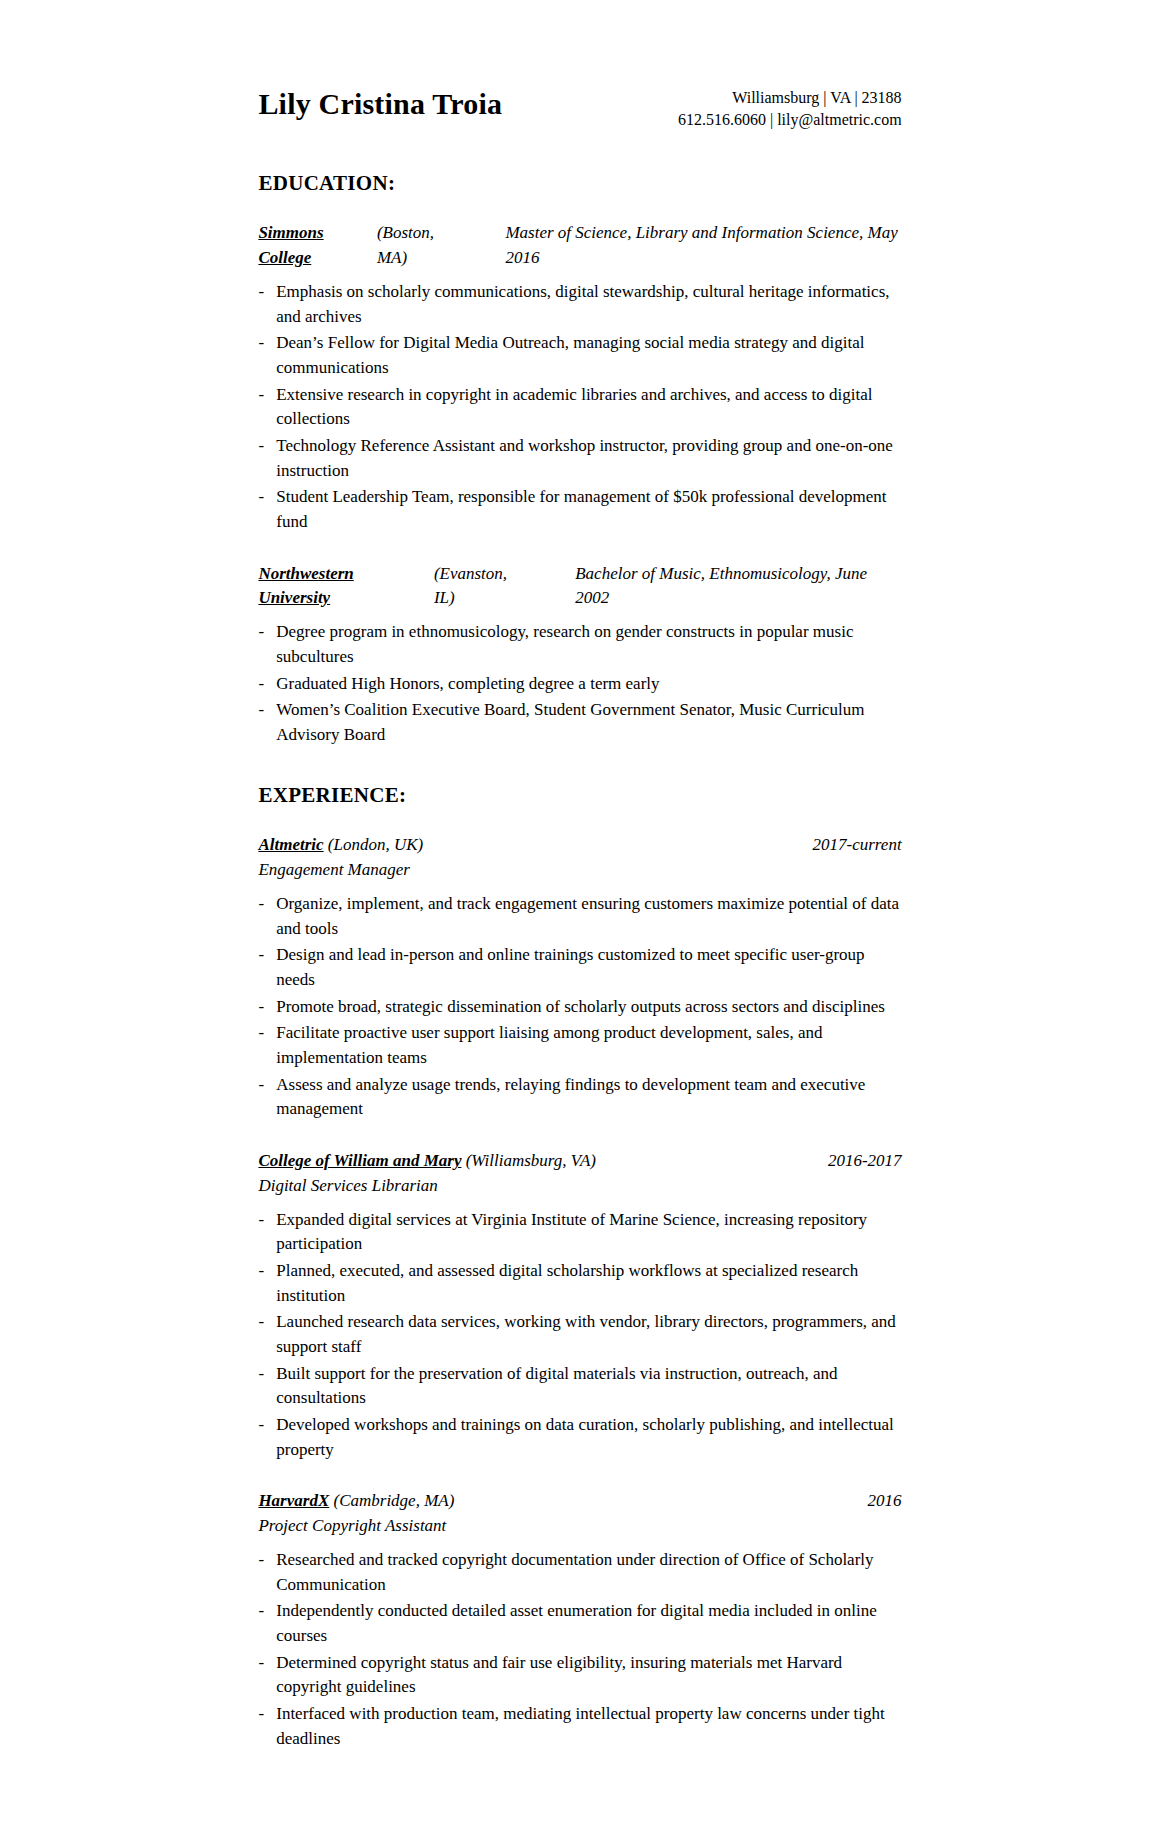Lily Cristina Troia
Williamsburg | VA | 23188
612.516.6060 | lily@altmetric.com
EDUCATION:
Simmons College (Boston, MA) Master of Science, Library and Information Science, May 2016
Emphasis on scholarly communications, digital stewardship, cultural heritage informatics, and archives
Dean’s Fellow for Digital Media Outreach, managing social media strategy and digital communications
Extensive research in copyright in academic libraries and archives, and access to digital collections
Technology Reference Assistant and workshop instructor, providing group and one-on-one instruction
Student Leadership Team, responsible for management of $50k professional development fund
Northwestern University (Evanston, IL) Bachelor of Music, Ethnomusicology, June 2002
Degree program in ethnomusicology, research on gender constructs in popular music subcultures
Graduated High Honors, completing degree a term early
Women’s Coalition Executive Board, Student Government Senator, Music Curriculum Advisory Board
EXPERIENCE:
Altmetric (London, UK)
2017-current
Engagement Manager
Organize, implement, and track engagement ensuring customers maximize potential of data and tools
Design and lead in-person and online trainings customized to meet specific user-group needs
Promote broad, strategic dissemination of scholarly outputs across sectors and disciplines
Facilitate proactive user support liaising among product development, sales, and implementation teams
Assess and analyze usage trends, relaying findings to development team and executive management
College of William and Mary (Williamsburg, VA)
2016-2017
Digital Services Librarian
Expanded digital services at Virginia Institute of Marine Science, increasing repository participation
Planned, executed, and assessed digital scholarship workflows at specialized research institution
Launched research data services, working with vendor, library directors, programmers, and support staff
Built support for the preservation of digital materials via instruction, outreach, and consultations
Developed workshops and trainings on data curation, scholarly publishing, and intellectual property
HarvardX (Cambridge, MA)
2016
Project Copyright Assistant
Researched and tracked copyright documentation under direction of Office of Scholarly Communication
Independently conducted detailed asset enumeration for digital media included in online courses
Determined copyright status and fair use eligibility, insuring materials met Harvard copyright guidelines
Interfaced with production team, mediating intellectual property law concerns under tight deadlines